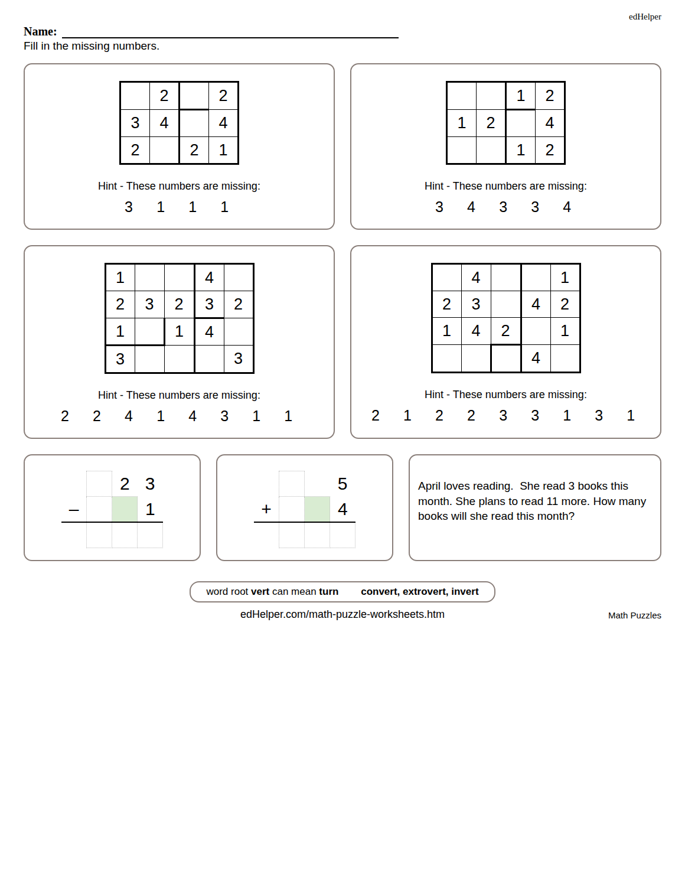edHelper
Name:
Fill in the missing numbers.
| | 2 | | 2 |
| 3 | 4 | | 4 |
| 2 | | 2 | 1 |
Hint - These numbers are missing:
3 1 1 1
| | | 1 | 2 |
| 1 | 2 | | 4 |
| | | 1 | 2 |
Hint - These numbers are missing:
3 4 3 3 4
| 1 | | | 4 | |
| 2 | 3 | 2 | 3 | 2 |
| 1 | | 1 | 4 | |
| 3 | | | | 3 |
Hint - These numbers are missing:
2 2 4 1 4 3 1 1
| | 4 | | | 1 |
| 2 | 3 | | 4 | 2 |
| 1 | 4 | 2 | | 1 |
| | | | 4 | |
Hint - These numbers are missing:
2 1 2 2 3 3 1 3 1
| | | 2 | 3 |
| – | | | 1 |
| | | | 5 |
| + | | | 4 |
April loves reading. She read 3 books this month. She plans to read 11 more. How many books will she read this month?
word root vert can mean turn convert, extrovert, invert
edHelper.com/math-puzzle-worksheets.htm
Math Puzzles